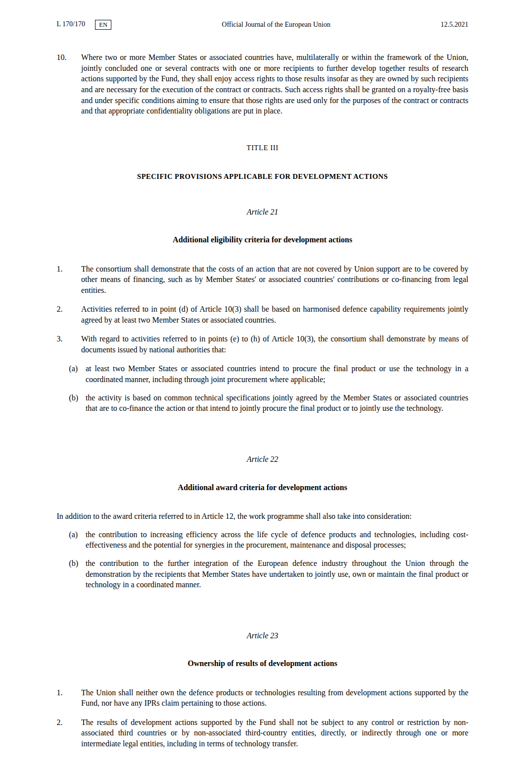L 170/170EN
Official Journal of the European Union
12.5.2021
10.
Where two or more Member States or associated countries have, multilaterally or within the framework of the Union, jointly concluded one or several contracts with one or more recipients to further develop together results of research actions supported by the Fund, they shall enjoy access rights to those results insofar as they are owned by such recipients and are necessary for the execution of the contract or contracts. Such access rights shall be granted on a royalty-free basis and under specific conditions aiming to ensure that those rights are used only for the purposes of the contract or contracts and that appropriate confidentiality obligations are put in place.
TITLE III
SPECIFIC PROVISIONS APPLICABLE FOR DEVELOPMENT ACTIONS
Article 21
Additional eligibility criteria for development actions
1.
The consortium shall demonstrate that the costs of an action that are not covered by Union support are to be covered by other means of financing, such as by Member States' or associated countries' contributions or co-financing from legal entities.
2.
Activities referred to in point (d) of Article 10(3) shall be based on harmonised defence capability requirements jointly agreed by at least two Member States or associated countries.
3.
With regard to activities referred to in points (e) to (h) of Article 10(3), the consortium shall demonstrate by means of documents issued by national authorities that:
(a)
at least two Member States or associated countries intend to procure the final product or use the technology in a coordinated manner, including through joint procurement where applicable;
(b)
the activity is based on common technical specifications jointly agreed by the Member States or associated countries that are to co-finance the action or that intend to jointly procure the final product or to jointly use the technology.
Article 22
Additional award criteria for development actions
In addition to the award criteria referred to in Article 12, the work programme shall also take into consideration:
(a)
the contribution to increasing efficiency across the life cycle of defence products and technologies, including cost-effectiveness and the potential for synergies in the procurement, maintenance and disposal processes;
(b)
the contribution to the further integration of the European defence industry throughout the Union through the demonstration by the recipients that Member States have undertaken to jointly use, own or maintain the final product or technology in a coordinated manner.
Article 23
Ownership of results of development actions
1.
The Union shall neither own the defence products or technologies resulting from development actions supported by the Fund, nor have any IPRs claim pertaining to those actions.
2.
The results of development actions supported by the Fund shall not be subject to any control or restriction by non-associated third countries or by non-associated third-country entities, directly, or indirectly through one or more intermediate legal entities, including in terms of technology transfer.